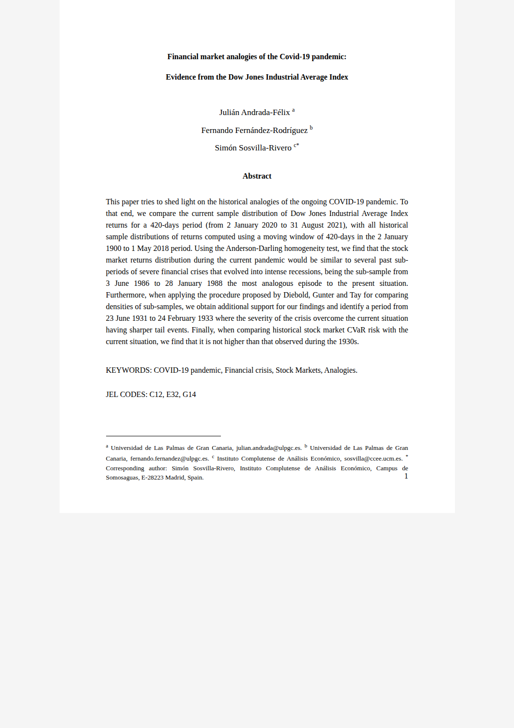Financial market analogies of the Covid-19 pandemic:
Evidence from the Dow Jones Industrial Average Index
Julián Andrada-Félix a
Fernando Fernández-Rodríguez b
Simón Sosvilla-Rivero c*
Abstract
This paper tries to shed light on the historical analogies of the ongoing COVID-19 pandemic. To that end, we compare the current sample distribution of Dow Jones Industrial Average Index returns for a 420-days period (from 2 January 2020 to 31 August 2021), with all historical sample distributions of returns computed using a moving window of 420-days in the 2 January 1900 to 1 May 2018 period. Using the Anderson-Darling homogeneity test, we find that the stock market returns distribution during the current pandemic would be similar to several past sub-periods of severe financial crises that evolved into intense recessions, being the sub-sample from 3 June 1986 to 28 January 1988 the most analogous episode to the present situation. Furthermore, when applying the procedure proposed by Diebold, Gunter and Tay for comparing densities of sub-samples, we obtain additional support for our findings and identify a period from 23 June 1931 to 24 February 1933 where the severity of the crisis overcome the current situation having sharper tail events. Finally, when comparing historical stock market CVaR risk with the current situation, we find that it is not higher than that observed during the 1930s.
KEYWORDS: COVID-19 pandemic, Financial crisis, Stock Markets, Analogies.
JEL CODES: C12, E32, G14
a Universidad de Las Palmas de Gran Canaria, julian.andrada@ulpgc.es. b Universidad de Las Palmas de Gran Canaria, fernando.fernandez@ulpgc.es. c Instituto Complutense de Análisis Económico, sosvilla@ccee.ucm.es. * Corresponding author: Simón Sosvilla-Rivero, Instituto Complutense de Análisis Económico, Campus de Somosaguas, E-28223 Madrid, Spain.
1